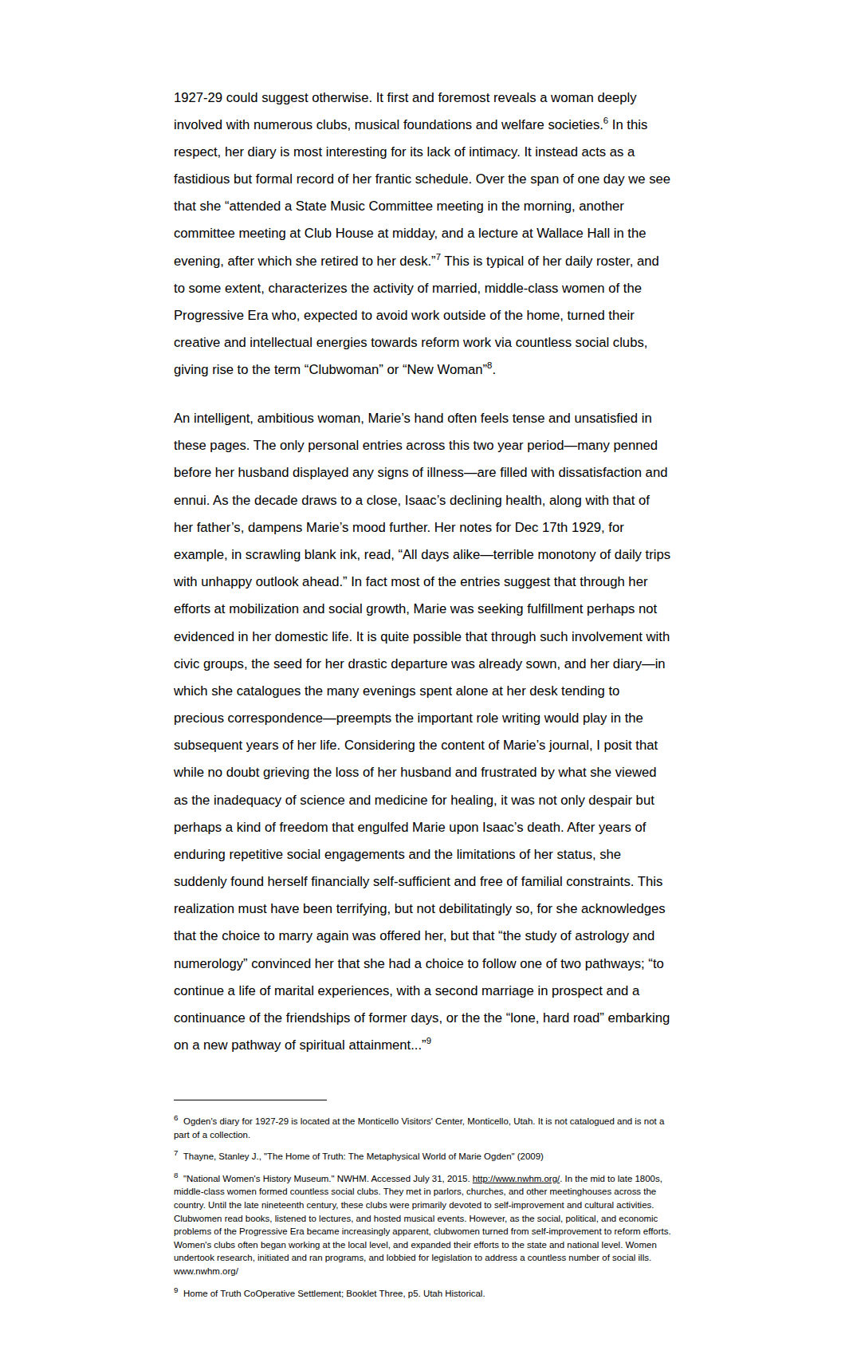1927-29 could suggest otherwise. It first and foremost reveals a woman deeply involved with numerous clubs, musical foundations and welfare societies.6 In this respect, her diary is most interesting for its lack of intimacy. It instead acts as a fastidious but formal record of her frantic schedule. Over the span of one day we see that she “attended a State Music Committee meeting in the morning, another committee meeting at Club House at midday, and a lecture at Wallace Hall in the evening, after which she retired to her desk.”7 This is typical of her daily roster, and to some extent, characterizes the activity of married, middle-class women of the Progressive Era who, expected to avoid work outside of the home, turned their creative and intellectual energies towards reform work via countless social clubs, giving rise to the term “Clubwoman” or “New Woman”8.
An intelligent, ambitious woman, Marie’s hand often feels tense and unsatisfied in these pages. The only personal entries across this two year period—many penned before her husband displayed any signs of illness—are filled with dissatisfaction and ennui. As the decade draws to a close, Isaac’s declining health, along with that of her father’s, dampens Marie’s mood further. Her notes for Dec 17th 1929, for example, in scrawling blank ink, read, “All days alike—terrible monotony of daily trips with unhappy outlook ahead.” In fact most of the entries suggest that through her efforts at mobilization and social growth, Marie was seeking fulfillment perhaps not evidenced in her domestic life. It is quite possible that through such involvement with civic groups, the seed for her drastic departure was already sown, and her diary—in which she catalogues the many evenings spent alone at her desk tending to precious correspondence—preempts the important role writing would play in the subsequent years of her life. Considering the content of Marie’s journal, I posit that while no doubt grieving the loss of her husband and frustrated by what she viewed as the inadequacy of science and medicine for healing, it was not only despair but perhaps a kind of freedom that engulfed Marie upon Isaac’s death. After years of enduring repetitive social engagements and the limitations of her status, she suddenly found herself financially self-sufficient and free of familial constraints. This realization must have been terrifying, but not debilitatingly so, for she acknowledges that the choice to marry again was offered her, but that “the study of astrology and numerology” convinced her that she had a choice to follow one of two pathways; “to continue a life of marital experiences, with a second marriage in prospect and a continuance of the friendships of former days, or the the “lone, hard road” embarking on a new pathway of spiritual attainment...”9
6 Ogden's diary for 1927-29 is located at the Monticello Visitors' Center, Monticello, Utah. It is not catalogued and is not a part of a collection.
7 Thayne, Stanley J., "The Home of Truth: The Metaphysical World of Marie Ogden" (2009)
8 "National Women's History Museum." NWHM. Accessed July 31, 2015. http://www.nwhm.org/. In the mid to late 1800s, middle-class women formed countless social clubs. They met in parlors, churches, and other meetinghouses across the country. Until the late nineteenth century, these clubs were primarily devoted to self-improvement and cultural activities. Clubwomen read books, listened to lectures, and hosted musical events. However, as the social, political, and economic problems of the Progressive Era became increasingly apparent, clubwomen turned from self-improvement to reform efforts. Women's clubs often began working at the local level, and expanded their efforts to the state and national level. Women undertook research, initiated and ran programs, and lobbied for legislation to address a countless number of social ills. www.nwhm.org/
9 Home of Truth CoOperative Settlement; Booklet Three, p5. Utah Historical.